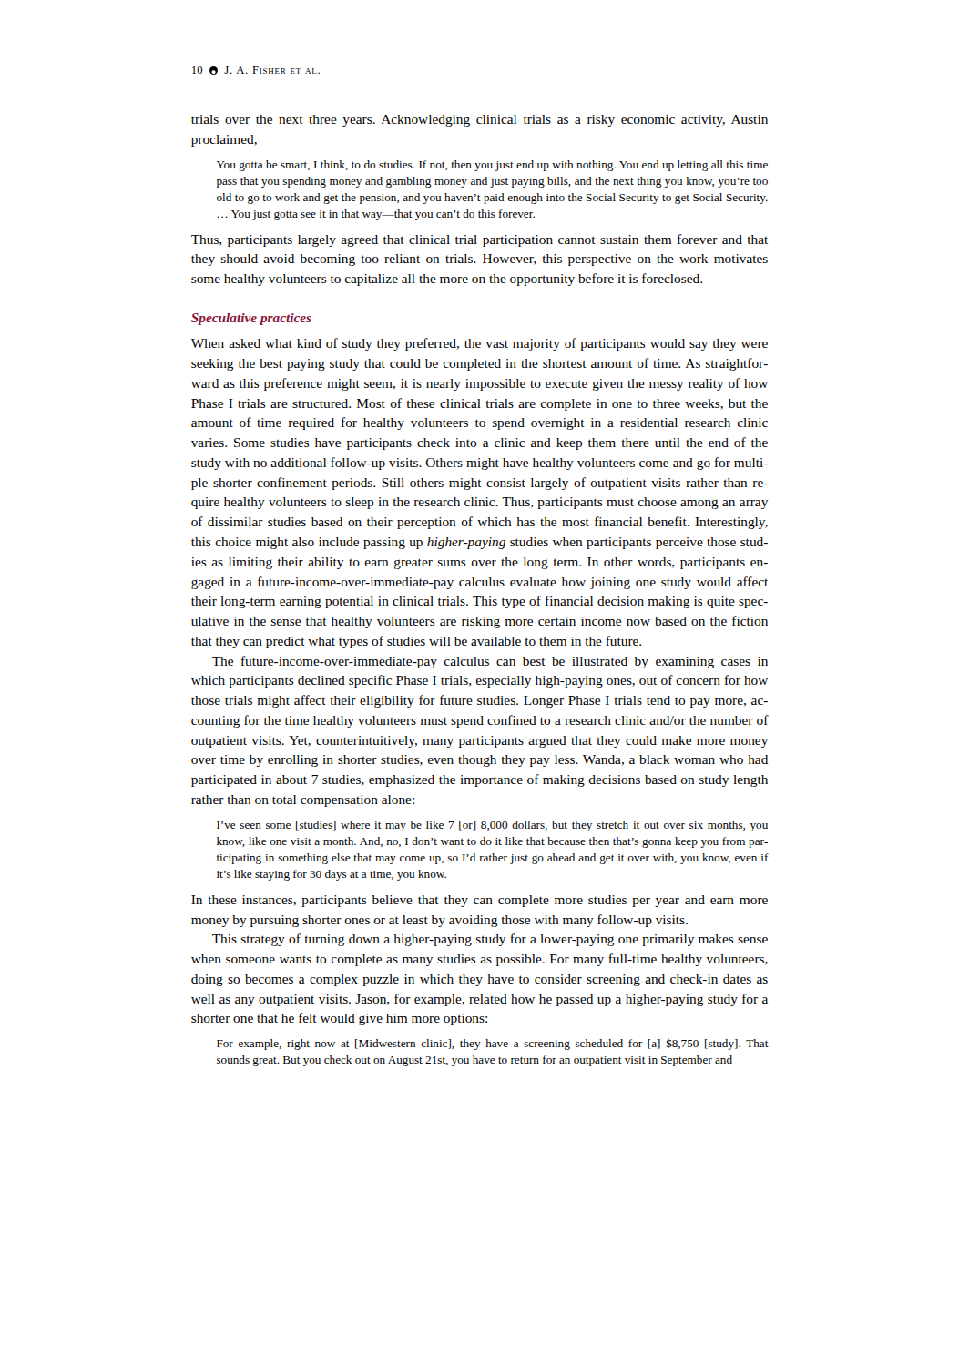10 ● J. A. Fisher et al.
trials over the next three years. Acknowledging clinical trials as a risky economic activity, Austin proclaimed,
You gotta be smart, I think, to do studies. If not, then you just end up with nothing. You end up letting all this time pass that you spending money and gambling money and just paying bills, and the next thing you know, you’re too old to go to work and get the pension, and you haven’t paid enough into the Social Security to get Social Security. … You just gotta see it in that way—that you can’t do this forever.
Thus, participants largely agreed that clinical trial participation cannot sustain them forever and that they should avoid becoming too reliant on trials. However, this perspective on the work motivates some healthy volunteers to capitalize all the more on the opportunity before it is foreclosed.
Speculative practices
When asked what kind of study they preferred, the vast majority of participants would say they were seeking the best paying study that could be completed in the shortest amount of time. As straightforward as this preference might seem, it is nearly impossible to execute given the messy reality of how Phase I trials are structured. Most of these clinical trials are complete in one to three weeks, but the amount of time required for healthy volunteers to spend overnight in a residential research clinic varies. Some studies have participants check into a clinic and keep them there until the end of the study with no additional follow-up visits. Others might have healthy volunteers come and go for multiple shorter confinement periods. Still others might consist largely of outpatient visits rather than require healthy volunteers to sleep in the research clinic. Thus, participants must choose among an array of dissimilar studies based on their perception of which has the most financial benefit. Interestingly, this choice might also include passing up higher-paying studies when participants perceive those studies as limiting their ability to earn greater sums over the long term. In other words, participants engaged in a future-income-over-immediate-pay calculus evaluate how joining one study would affect their long-term earning potential in clinical trials. This type of financial decision making is quite speculative in the sense that healthy volunteers are risking more certain income now based on the fiction that they can predict what types of studies will be available to them in the future.
The future-income-over-immediate-pay calculus can best be illustrated by examining cases in which participants declined specific Phase I trials, especially high-paying ones, out of concern for how those trials might affect their eligibility for future studies. Longer Phase I trials tend to pay more, accounting for the time healthy volunteers must spend confined to a research clinic and/or the number of outpatient visits. Yet, counterintuitively, many participants argued that they could make more money over time by enrolling in shorter studies, even though they pay less. Wanda, a black woman who had participated in about 7 studies, emphasized the importance of making decisions based on study length rather than on total compensation alone:
I’ve seen some [studies] where it may be like 7 [or] 8,000 dollars, but they stretch it out over six months, you know, like one visit a month. And, no, I don’t want to do it like that because then that’s gonna keep you from participating in something else that may come up, so I’d rather just go ahead and get it over with, you know, even if it’s like staying for 30 days at a time, you know.
In these instances, participants believe that they can complete more studies per year and earn more money by pursuing shorter ones or at least by avoiding those with many follow-up visits.
This strategy of turning down a higher-paying study for a lower-paying one primarily makes sense when someone wants to complete as many studies as possible. For many full-time healthy volunteers, doing so becomes a complex puzzle in which they have to consider screening and check-in dates as well as any outpatient visits. Jason, for example, related how he passed up a higher-paying study for a shorter one that he felt would give him more options:
For example, right now at [Midwestern clinic], they have a screening scheduled for [a] $8,750 [study]. That sounds great. But you check out on August 21st, you have to return for an outpatient visit in September and